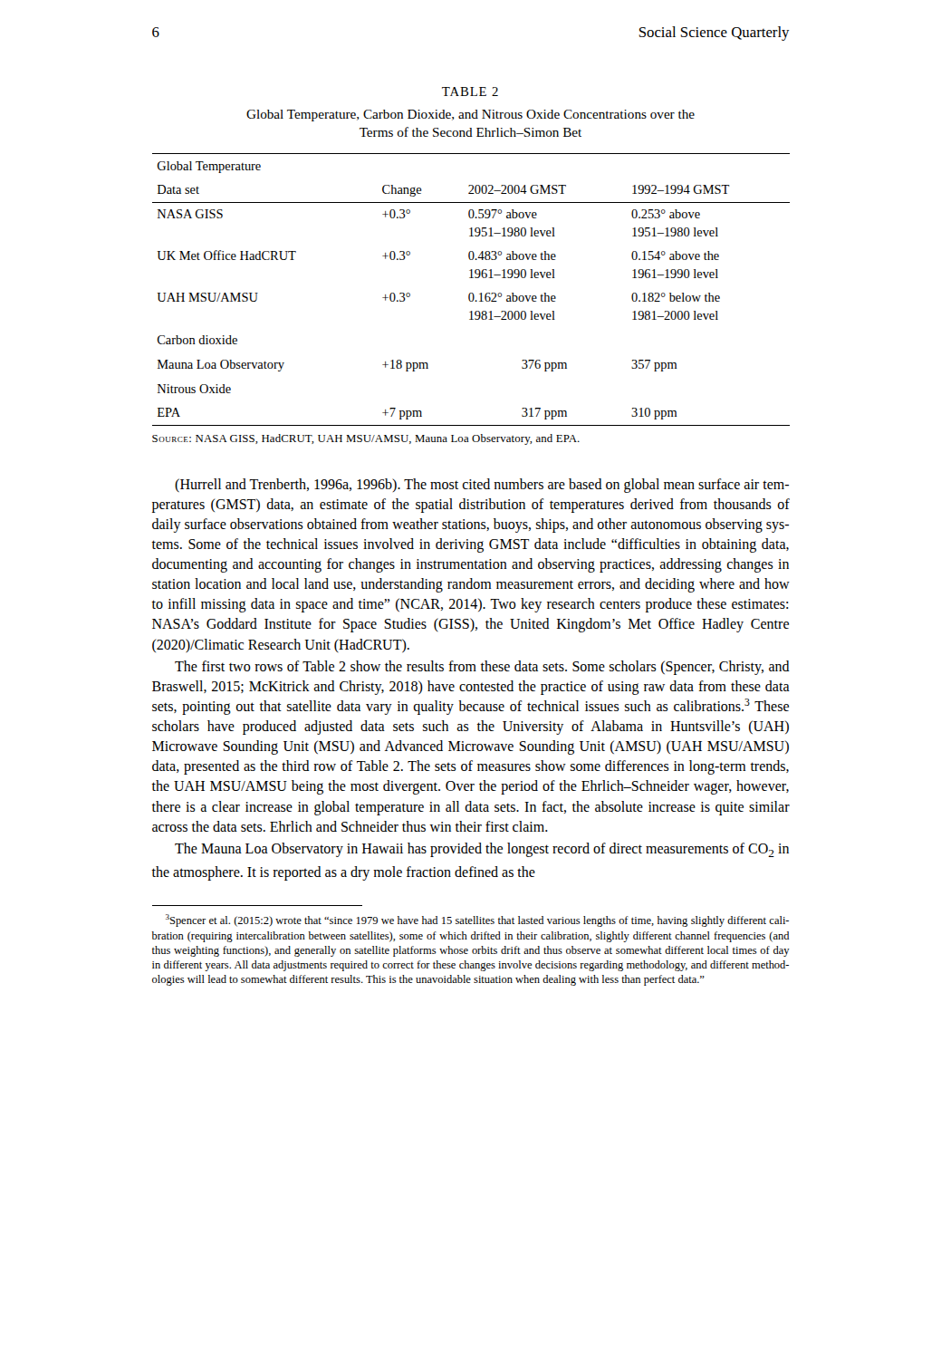6 Social Science Quarterly
TABLE 2
Global Temperature, Carbon Dioxide, and Nitrous Oxide Concentrations over the Terms of the Second Ehrlich–Simon Bet
| Global Temperature |
| Data set | Change | 2002–2004 GMST | 1992–1994 GMST |
| NASA GISS | +0.3° | 0.597° above 1951–1980 level | 0.253° above 1951–1980 level |
| UK Met Office HadCRUT | +0.3° | 0.483° above the 1961–1990 level | 0.154° above the 1961–1990 level |
| UAH MSU/AMSU | +0.3° | 0.162° above the 1981–2000 level | 0.182° below the 1981–2000 level |
| Carbon dioxide |
| Mauna Loa Observatory | +18 ppm | 376 ppm | 357 ppm |
| Nitrous Oxide |
| EPA | +7 ppm | 317 ppm | 310 ppm |
Source: NASA GISS, HadCRUT, UAH MSU/AMSU, Mauna Loa Observatory, and EPA.
(Hurrell and Trenberth, 1996a, 1996b). The most cited numbers are based on global mean surface air temperatures (GMST) data, an estimate of the spatial distribution of temperatures derived from thousands of daily surface observations obtained from weather stations, buoys, ships, and other autonomous observing systems. Some of the technical issues involved in deriving GMST data include “difficulties in obtaining data, documenting and accounting for changes in instrumentation and observing practices, addressing changes in station location and local land use, understanding random measurement errors, and deciding where and how to infill missing data in space and time” (NCAR, 2014). Two key research centers produce these estimates: NASA’s Goddard Institute for Space Studies (GISS), the United Kingdom’s Met Office Hadley Centre (2020)/Climatic Research Unit (HadCRUT).
The first two rows of Table 2 show the results from these data sets. Some scholars (Spencer, Christy, and Braswell, 2015; McKitrick and Christy, 2018) have contested the practice of using raw data from these data sets, pointing out that satellite data vary in quality because of technical issues such as calibrations.3 These scholars have produced adjusted data sets such as the University of Alabama in Huntsville’s (UAH) Microwave Sounding Unit (MSU) and Advanced Microwave Sounding Unit (AMSU) (UAH MSU/AMSU) data, presented as the third row of Table 2. The sets of measures show some differences in long-term trends, the UAH MSU/AMSU being the most divergent. Over the period of the Ehrlich–Schneider wager, however, there is a clear increase in global temperature in all data sets. In fact, the absolute increase is quite similar across the data sets. Ehrlich and Schneider thus win their first claim.
The Mauna Loa Observatory in Hawaii has provided the longest record of direct measurements of CO2 in the atmosphere. It is reported as a dry mole fraction defined as the
3Spencer et al. (2015:2) wrote that “since 1979 we have had 15 satellites that lasted various lengths of time, having slightly different calibration (requiring intercalibration between satellites), some of which drifted in their calibration, slightly different channel frequencies (and thus weighting functions), and generally on satellite platforms whose orbits drift and thus observe at somewhat different local times of day in different years. All data adjustments required to correct for these changes involve decisions regarding methodology, and different methodologies will lead to somewhat different results. This is the unavoidable situation when dealing with less than perfect data.”